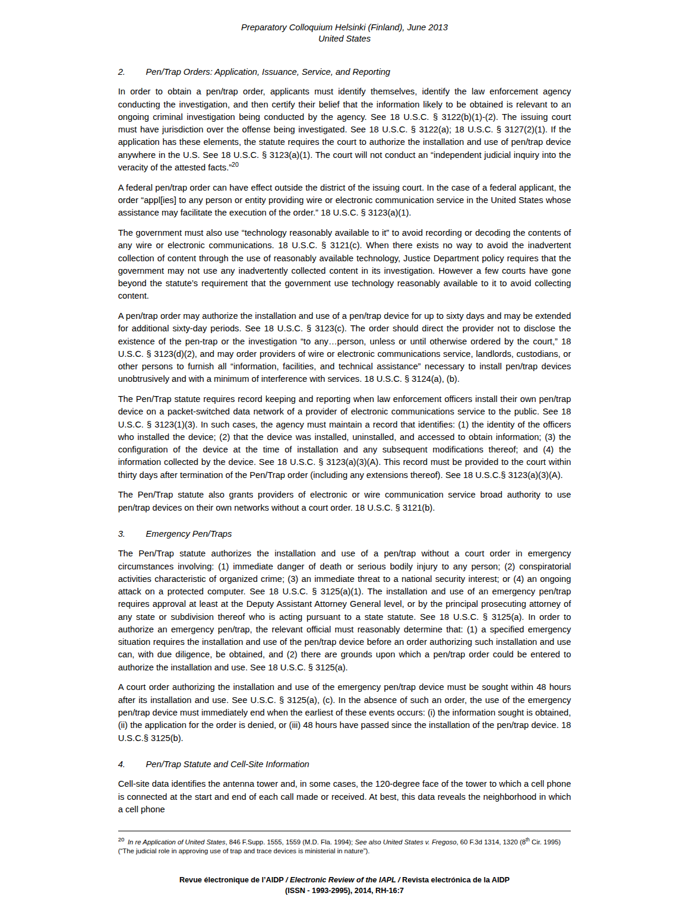Preparatory Colloquium Helsinki (Finland), June 2013
United States
2. Pen/Trap Orders: Application, Issuance, Service, and Reporting
In order to obtain a pen/trap order, applicants must identify themselves, identify the law enforcement agency conducting the investigation, and then certify their belief that the information likely to be obtained is relevant to an ongoing criminal investigation being conducted by the agency. See 18 U.S.C. § 3122(b)(1)-(2). The issuing court must have jurisdiction over the offense being investigated. See 18 U.S.C. § 3122(a); 18 U.S.C. § 3127(2)(1). If the application has these elements, the statute requires the court to authorize the installation and use of pen/trap device anywhere in the U.S. See 18 U.S.C. § 3123(a)(1). The court will not conduct an “independent judicial inquiry into the veracity of the attested facts.”20
A federal pen/trap order can have effect outside the district of the issuing court. In the case of a federal applicant, the order “appl[ies] to any person or entity providing wire or electronic communication service in the United States whose assistance may facilitate the execution of the order.” 18 U.S.C. § 3123(a)(1).
The government must also use “technology reasonably available to it” to avoid recording or decoding the contents of any wire or electronic communications. 18 U.S.C. § 3121(c). When there exists no way to avoid the inadvertent collection of content through the use of reasonably available technology, Justice Department policy requires that the government may not use any inadvertently collected content in its investigation. However a few courts have gone beyond the statute’s requirement that the government use technology reasonably available to it to avoid collecting content.
A pen/trap order may authorize the installation and use of a pen/trap device for up to sixty days and may be extended for additional sixty-day periods. See 18 U.S.C. § 3123(c). The order should direct the provider not to disclose the existence of the pen-trap or the investigation “to any…person, unless or until otherwise ordered by the court,” 18 U.S.C. § 3123(d)(2), and may order providers of wire or electronic communications service, landlords, custodians, or other persons to furnish all “information, facilities, and technical assistance” necessary to install pen/trap devices unobtrusively and with a minimum of interference with services. 18 U.S.C. § 3124(a), (b).
The Pen/Trap statute requires record keeping and reporting when law enforcement officers install their own pen/trap device on a packet-switched data network of a provider of electronic communications service to the public. See 18 U.S.C. § 3123(1)(3). In such cases, the agency must maintain a record that identifies: (1) the identity of the officers who installed the device; (2) that the device was installed, uninstalled, and accessed to obtain information; (3) the configuration of the device at the time of installation and any subsequent modifications thereof; and (4) the information collected by the device. See 18 U.S.C. § 3123(a)(3)(A). This record must be provided to the court within thirty days after termination of the Pen/Trap order (including any extensions thereof). See 18 U.S.C.§ 3123(a)(3)(A).
The Pen/Trap statute also grants providers of electronic or wire communication service broad authority to use pen/trap devices on their own networks without a court order. 18 U.S.C. § 3121(b).
3. Emergency Pen/Traps
The Pen/Trap statute authorizes the installation and use of a pen/trap without a court order in emergency circumstances involving: (1) immediate danger of death or serious bodily injury to any person; (2) conspiratorial activities characteristic of organized crime; (3) an immediate threat to a national security interest; or (4) an ongoing attack on a protected computer. See 18 U.S.C. § 3125(a)(1). The installation and use of an emergency pen/trap requires approval at least at the Deputy Assistant Attorney General level, or by the principal prosecuting attorney of any state or subdivision thereof who is acting pursuant to a state statute. See 18 U.S.C. § 3125(a). In order to authorize an emergency pen/trap, the relevant official must reasonably determine that: (1) a specified emergency situation requires the installation and use of the pen/trap device before an order authorizing such installation and use can, with due diligence, be obtained, and (2) there are grounds upon which a pen/trap order could be entered to authorize the installation and use. See 18 U.S.C. § 3125(a).
A court order authorizing the installation and use of the emergency pen/trap device must be sought within 48 hours after its installation and use. See U.S.C. § 3125(a), (c). In the absence of such an order, the use of the emergency pen/trap device must immediately end when the earliest of these events occurs: (i) the information sought is obtained, (ii) the application for the order is denied, or (iii) 48 hours have passed since the installation of the pen/trap device. 18 U.S.C.§ 3125(b).
4. Pen/Trap Statute and Cell-Site Information
Cell-site data identifies the antenna tower and, in some cases, the 120-degree face of the tower to which a cell phone is connected at the start and end of each call made or received. At best, this data reveals the neighborhood in which a cell phone
20 In re Application of United States, 846 F.Supp. 1555, 1559 (M.D. Fla. 1994); See also United States v. Fregoso, 60 F.3d 1314, 1320 (8th Cir. 1995) (“The judicial role in approving use of trap and trace devices is ministerial in nature”).
Revue électronique de l’AIDP / Electronic Review of the IAPL / Revista electrónica de la AIDP
(ISSN - 1993-2995), 2014, RH-16:7